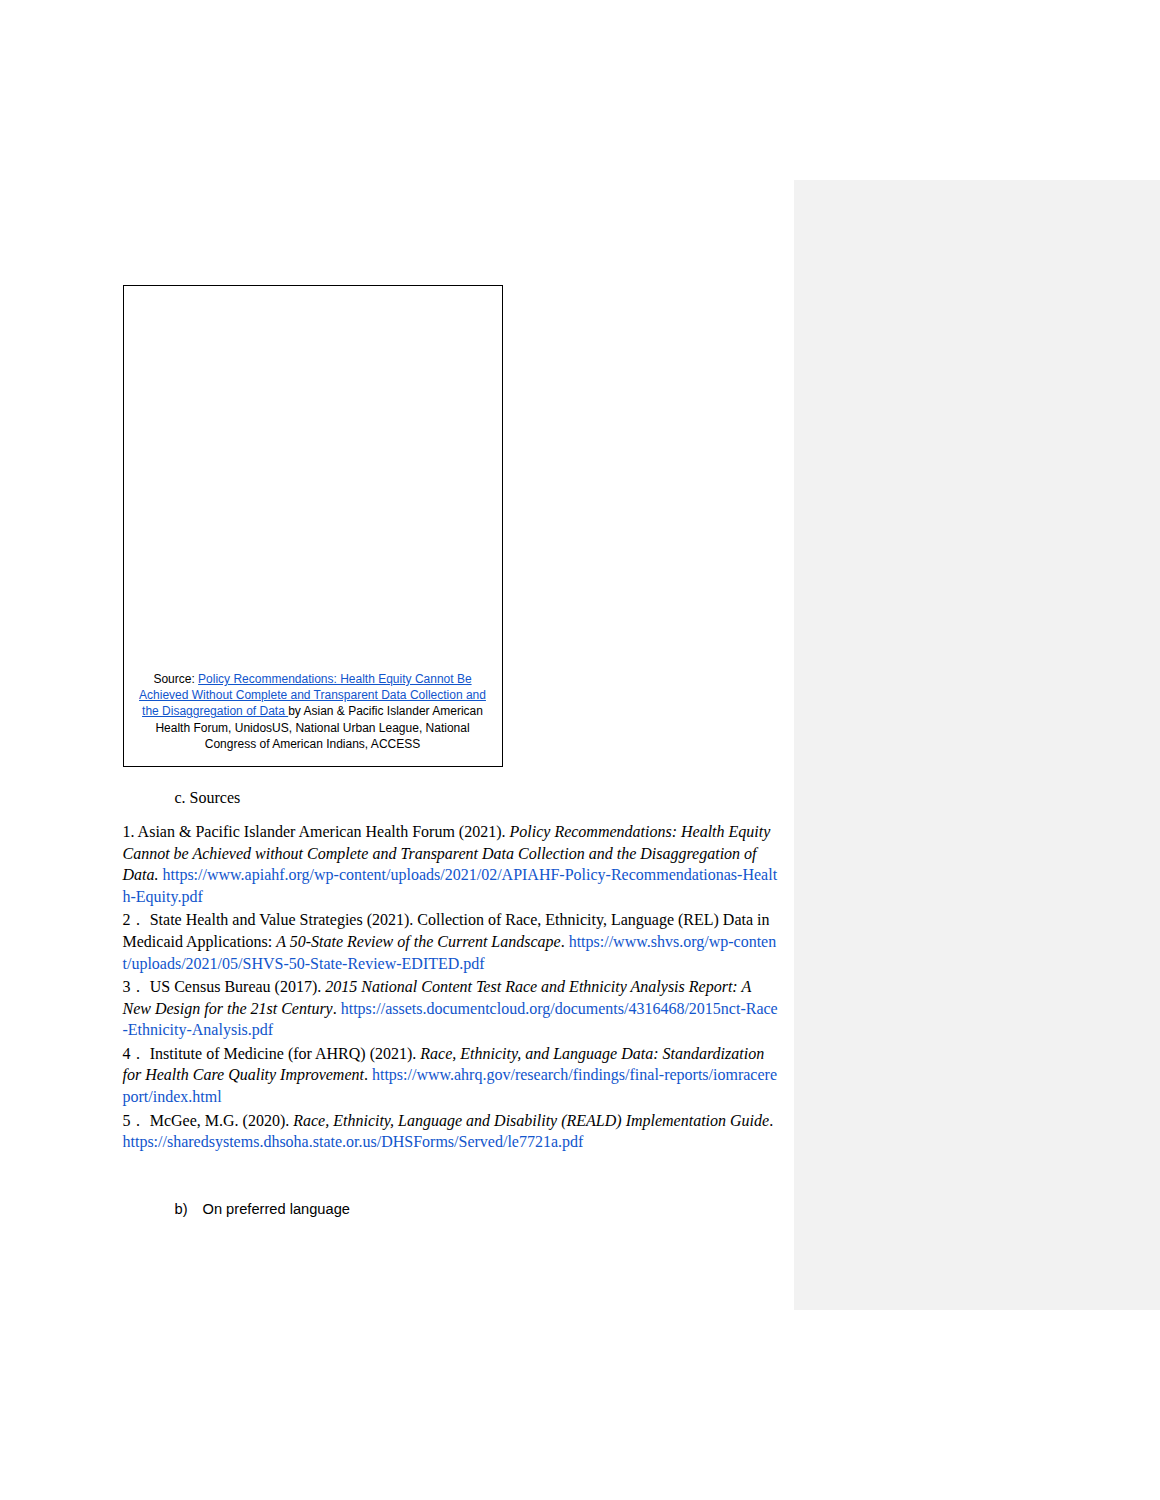Source: Policy Recommendations: Health Equity Cannot Be Achieved Without Complete and Transparent Data Collection and the Disaggregation of Data by Asian & Pacific Islander American Health Forum, UnidosUS, National Urban League, National Congress of American Indians, ACCESS
c. Sources
1. Asian & Pacific Islander American Health Forum (2021). Policy Recommendations: Health Equity Cannot be Achieved without Complete and Transparent Data Collection and the Disaggregation of Data. https://www.apiahf.org/wp-content/uploads/2021/02/APIAHF-Policy-Recommendationas-Health-Equity.pdf
2. State Health and Value Strategies (2021). Collection of Race, Ethnicity, Language (REL) Data in Medicaid Applications: A 50-State Review of the Current Landscape. https://www.shvs.org/wp-content/uploads/2021/05/SHVS-50-State-Review-EDITED.pdf
3. US Census Bureau (2017). 2015 National Content Test Race and Ethnicity Analysis Report: A New Design for the 21st Century. https://assets.documentcloud.org/documents/4316468/2015nct-Race-Ethnicity-Analysis.pdf
4. Institute of Medicine (for AHRQ) (2021). Race, Ethnicity, and Language Data: Standardization for Health Care Quality Improvement. https://www.ahrq.gov/research/findings/final-reports/iomracereport/index.html
5. McGee, M.G. (2020). Race, Ethnicity, Language and Disability (REALD) Implementation Guide. https://sharedsystems.dhsoha.state.or.us/DHSForms/Served/le7721a.pdf
b) On preferred language